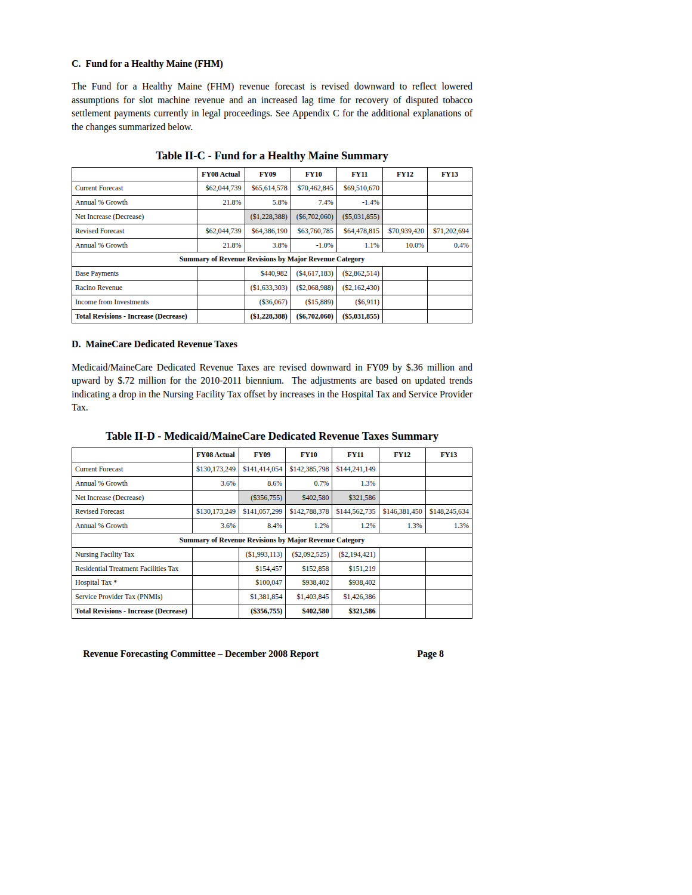C. Fund for a Healthy Maine (FHM)
The Fund for a Healthy Maine (FHM) revenue forecast is revised downward to reflect lowered assumptions for slot machine revenue and an increased lag time for recovery of disputed tobacco settlement payments currently in legal proceedings. See Appendix C for the additional explanations of the changes summarized below.
Table II-C - Fund for a Healthy Maine Summary
| | FY08 Actual | FY09 | FY10 | FY11 | FY12 | FY13 |
| --- | --- | --- | --- | --- | --- | --- |
| Current Forecast | $62,044,739 | $65,614,578 | $70,462,845 | $69,510,670 | | |
| Annual % Growth | 21.8% | 5.8% | 7.4% | -1.4% | | |
| Net Increase (Decrease) | | ($1,228,388) | ($6,702,060) | ($5,031,855) | | |
| Revised Forecast | $62,044,739 | $64,386,190 | $63,760,785 | $64,478,815 | $70,939,420 | $71,202,694 |
| Annual % Growth | 21.8% | 3.8% | -1.0% | 1.1% | 10.0% | 0.4% |
| Summary of Revenue Revisions by Major Revenue Category |
| Base Payments | | $440,982 | ($4,617,183) | ($2,862,514) | | |
| Racino Revenue | | ($1,633,303) | ($2,068,988) | ($2,162,430) | | |
| Income from Investments | | ($36,067) | ($15,889) | ($6,911) | | |
| Total Revisions - Increase (Decrease) | | ($1,228,388) | ($6,702,060) | ($5,031,855) | | |
D. MaineCare Dedicated Revenue Taxes
Medicaid/MaineCare Dedicated Revenue Taxes are revised downward in FY09 by $.36 million and upward by $.72 million for the 2010-2011 biennium. The adjustments are based on updated trends indicating a drop in the Nursing Facility Tax offset by increases in the Hospital Tax and Service Provider Tax.
Table II-D - Medicaid/MaineCare Dedicated Revenue Taxes Summary
| | FY08 Actual | FY09 | FY10 | FY11 | FY12 | FY13 |
| --- | --- | --- | --- | --- | --- | --- |
| Current Forecast | $130,173,249 | $141,414,054 | $142,385,798 | $144,241,149 | | |
| Annual % Growth | 3.6% | 8.6% | 0.7% | 1.3% | | |
| Net Increase (Decrease) | | ($356,755) | $402,580 | $321,586 | | |
| Revised Forecast | $130,173,249 | $141,057,299 | $142,788,378 | $144,562,735 | $146,381,450 | $148,245,634 |
| Annual % Growth | 3.6% | 8.4% | 1.2% | 1.2% | 1.3% | 1.3% |
| Summary of Revenue Revisions by Major Revenue Category |
| Nursing Facility Tax | | ($1,993,113) | ($2,092,525) | ($2,194,421) | | |
| Residential Treatment Facilities Tax | | $154,457 | $152,858 | $151,219 | | |
| Hospital Tax * | | $100,047 | $938,402 | $938,402 | | |
| Service Provider Tax (PNMIs) | | $1,381,854 | $1,403,845 | $1,426,386 | | |
| Total Revisions - Increase (Decrease) | | ($356,755) | $402,580 | $321,586 | | |
Revenue Forecasting Committee – December 2008 Report Page 8